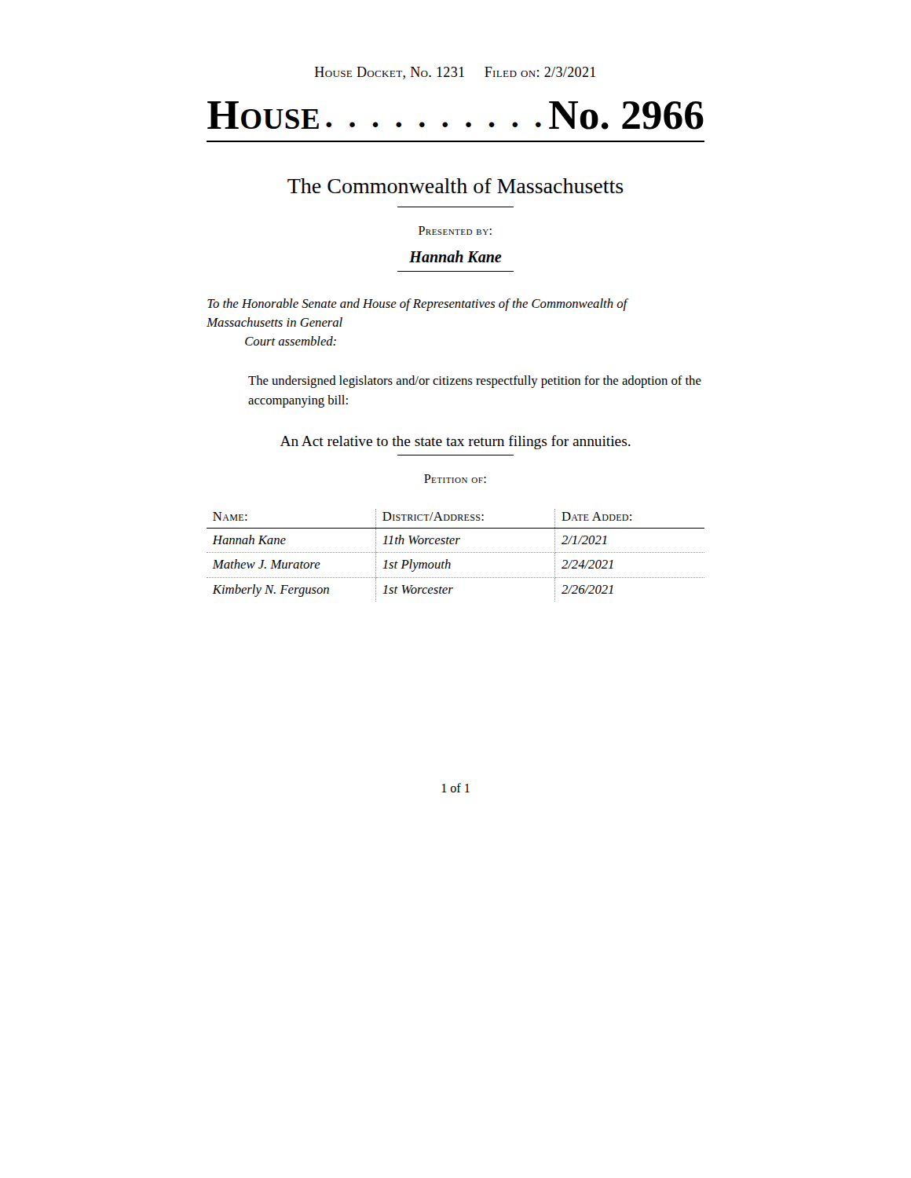House Docket, No. 1231 Filed on: 2/3/2021
House . . . . . . . . . . . . . . . . No. 2966
The Commonwealth of Massachusetts
Presented by:
Hannah Kane
To the Honorable Senate and House of Representatives of the Commonwealth of Massachusetts in General Court assembled:
The undersigned legislators and/or citizens respectfully petition for the adoption of the accompanying bill:
An Act relative to the state tax return filings for annuities.
Petition of:
| Name: | District/Address: | Date Added: |
| --- | --- | --- |
| Hannah Kane | 11th Worcester | 2/1/2021 |
| Mathew J. Muratore | 1st Plymouth | 2/24/2021 |
| Kimberly N. Ferguson | 1st Worcester | 2/26/2021 |
1 of 1